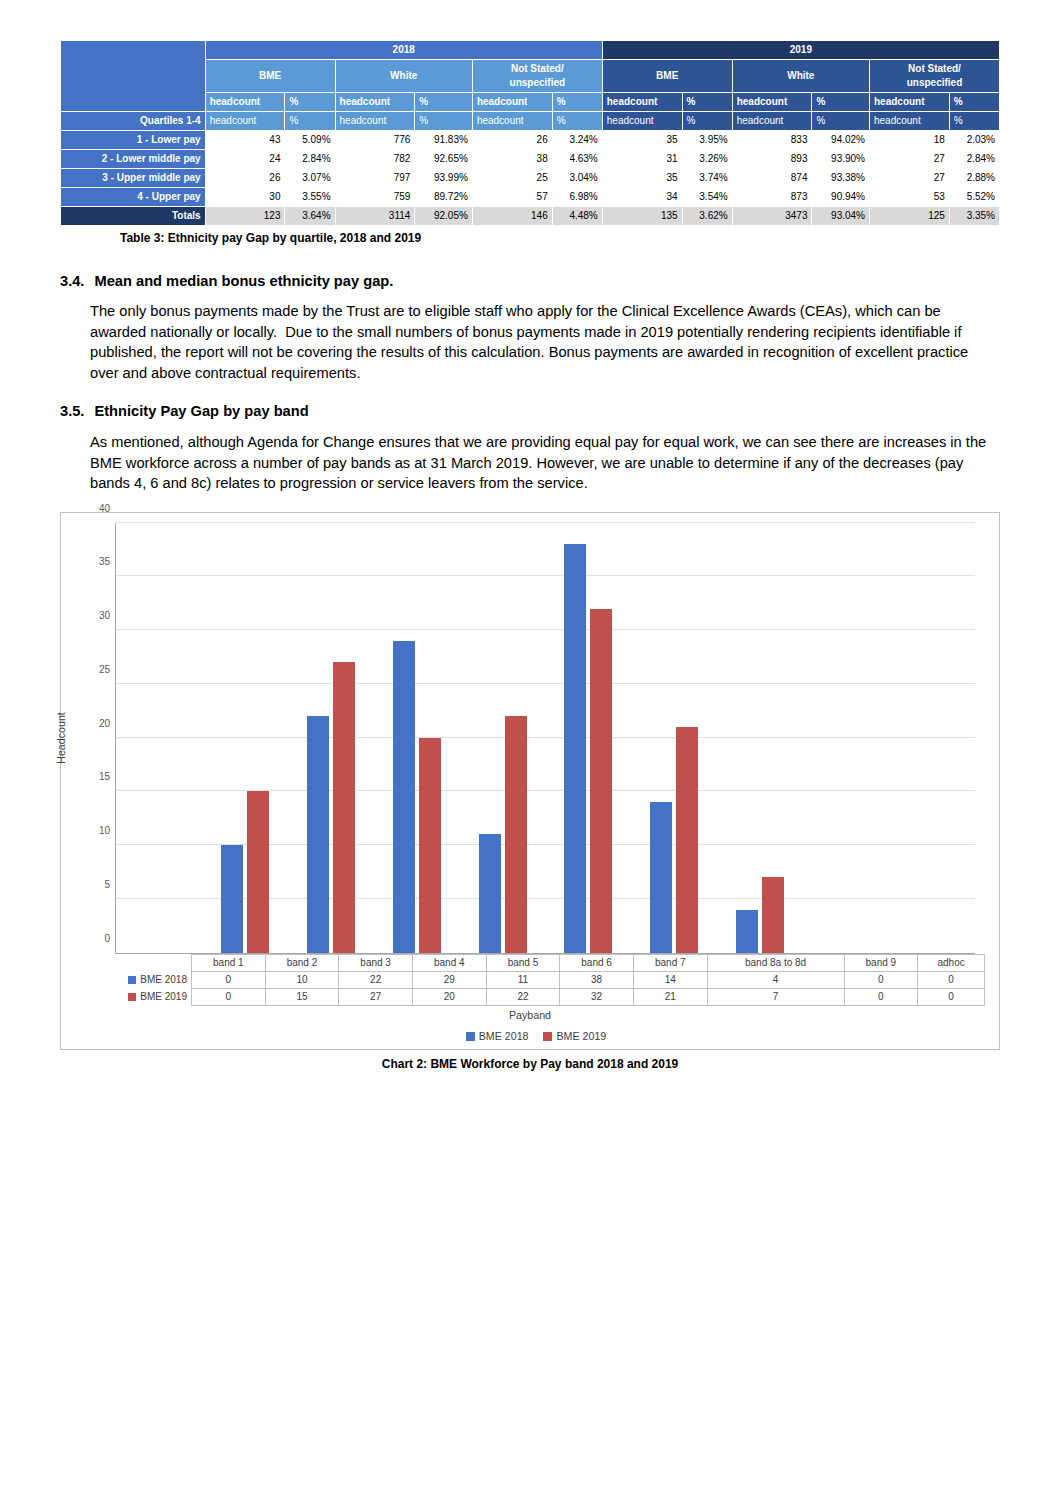| | 2018 | 2019 |
| --- | --- | --- |
| BME | White | Not Stated/ unspecified | BME | White | Not Stated/ unspecified |
| headcount | % | headcount | % | headcount | % | headcount | % | headcount | % | headcount | % |
| Quartiles 1-4 | headcount | % | headcount | % | headcount | % | headcount | % | headcount | % | headcount | % |
| 1 - Lower pay | 43 | 5.09% | 776 | 91.83% | 26 | 3.24% | 35 | 3.95% | 833 | 94.02% | 18 | 2.03% |
| 2 - Lower middle pay | 24 | 2.84% | 782 | 92.65% | 38 | 4.63% | 31 | 3.26% | 893 | 93.90% | 27 | 2.84% |
| 3 - Upper middle pay | 26 | 3.07% | 797 | 93.99% | 25 | 3.04% | 35 | 3.74% | 874 | 93.38% | 27 | 2.88% |
| 4 - Upper pay | 30 | 3.55% | 759 | 89.72% | 57 | 6.98% | 34 | 3.54% | 873 | 90.94% | 53 | 5.52% |
| Totals | 123 | 3.64% | 3114 | 92.05% | 146 | 4.48% | 135 | 3.62% | 3473 | 93.04% | 125 | 3.35% |
Table 3: Ethnicity pay Gap by quartile, 2018 and 2019
3.4. Mean and median bonus ethnicity pay gap.
The only bonus payments made by the Trust are to eligible staff who apply for the Clinical Excellence Awards (CEAs), which can be awarded nationally or locally. Due to the small numbers of bonus payments made in 2019 potentially rendering recipients identifiable if published, the report will not be covering the results of this calculation. Bonus payments are awarded in recognition of excellent practice over and above contractual requirements.
3.5. Ethnicity Pay Gap by pay band
As mentioned, although Agenda for Change ensures that we are providing equal pay for equal work, we can see there are increases in the BME workforce across a number of pay bands as at 31 March 2019. However, we are unable to determine if any of the decreases (pay bands 4, 6 and 8c) relates to progression or service leavers from the service.
40
35
30
25
20
15
10
5
0
Headcount
| | band 1 | band 2 | band 3 | band 4 | band 5 | band 6 | band 7 | band 8a to 8d | band 9 | adhoc |
| BME 2018 | 0 | 10 | 22 | 29 | 11 | 38 | 14 | 4 | 0 | 0 |
| BME 2019 | 0 | 15 | 27 | 20 | 22 | 32 | 21 | 7 | 0 | 0 |
Payband
BME 2018 BME 2019
Chart 2: BME Workforce by Pay band 2018 and 2019